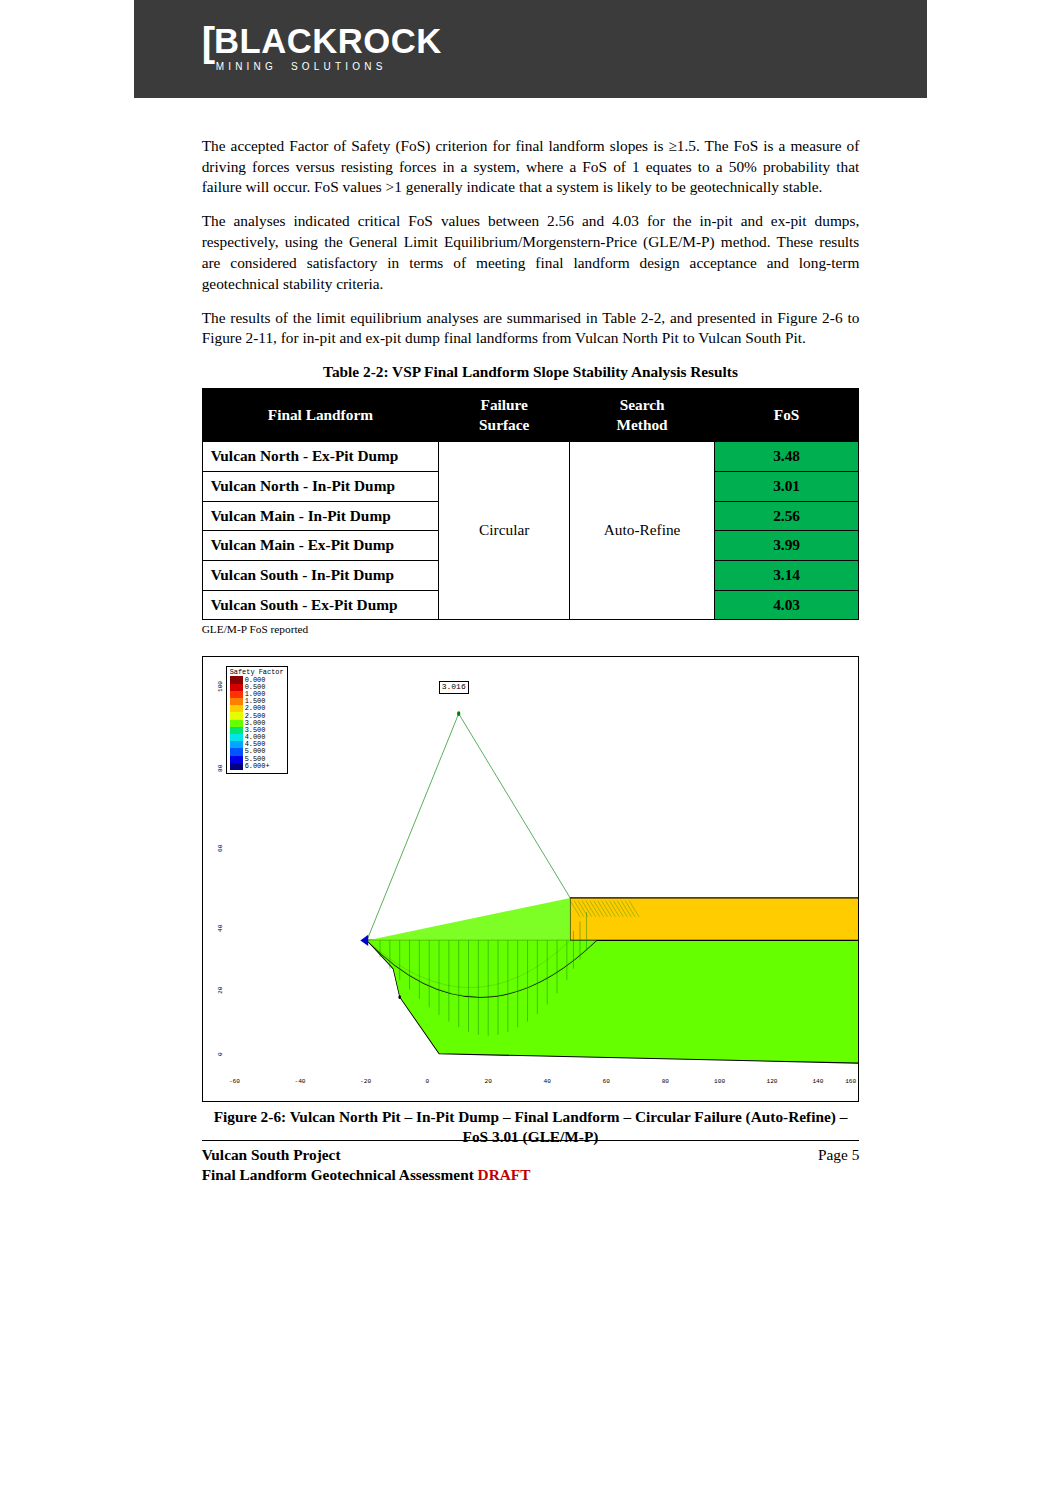[BLACKROCK
MINING SOLUTIONS
The accepted Factor of Safety (FoS) criterion for final landform slopes is ≥1.5. The FoS is a measure of driving forces versus resisting forces in a system, where a FoS of 1 equates to a 50% probability that failure will occur. FoS values >1 generally indicate that a system is likely to be geotechnically stable.
The analyses indicated critical FoS values between 2.56 and 4.03 for the in-pit and ex-pit dumps, respectively, using the General Limit Equilibrium/Morgenstern-Price (GLE/M-P) method. These results are considered satisfactory in terms of meeting final landform design acceptance and long-term geotechnical stability criteria.
The results of the limit equilibrium analyses are summarised in Table 2-2, and presented in Figure 2-6 to Figure 2-11, for in-pit and ex-pit dump final landforms from Vulcan North Pit to Vulcan South Pit.
Table 2-2: VSP Final Landform Slope Stability Analysis Results
| Final Landform | Failure Surface | Search Method | FoS |
| --- | --- | --- | --- |
| Vulcan North - Ex-Pit Dump | Circular | Auto-Refine | 3.48 |
| Vulcan North - In-Pit Dump | 3.01 |
| Vulcan Main - In-Pit Dump | 2.56 |
| Vulcan Main - Ex-Pit Dump | 3.99 |
| Vulcan South - In-Pit Dump | 3.14 |
| Vulcan South - Ex-Pit Dump | 4.03 |
GLE/M-P FoS reported
100 80 60 40 20 0
-60 -40 -20 0 20 40 60 80 100 120 140 160
Safety Factor
0.000
0.500
1.000
1.500
2.000
2.500
3.000
3.500
4.000
4.500
5.000
5.500
6.000+
3.016
Figure 2-6: Vulcan North Pit – In-Pit Dump – Final Landform – Circular Failure (Auto-Refine) – FoS 3.01 (GLE/M-P)
Vulcan South Project
Final Landform Geotechnical Assessment DRAFT
Page 5